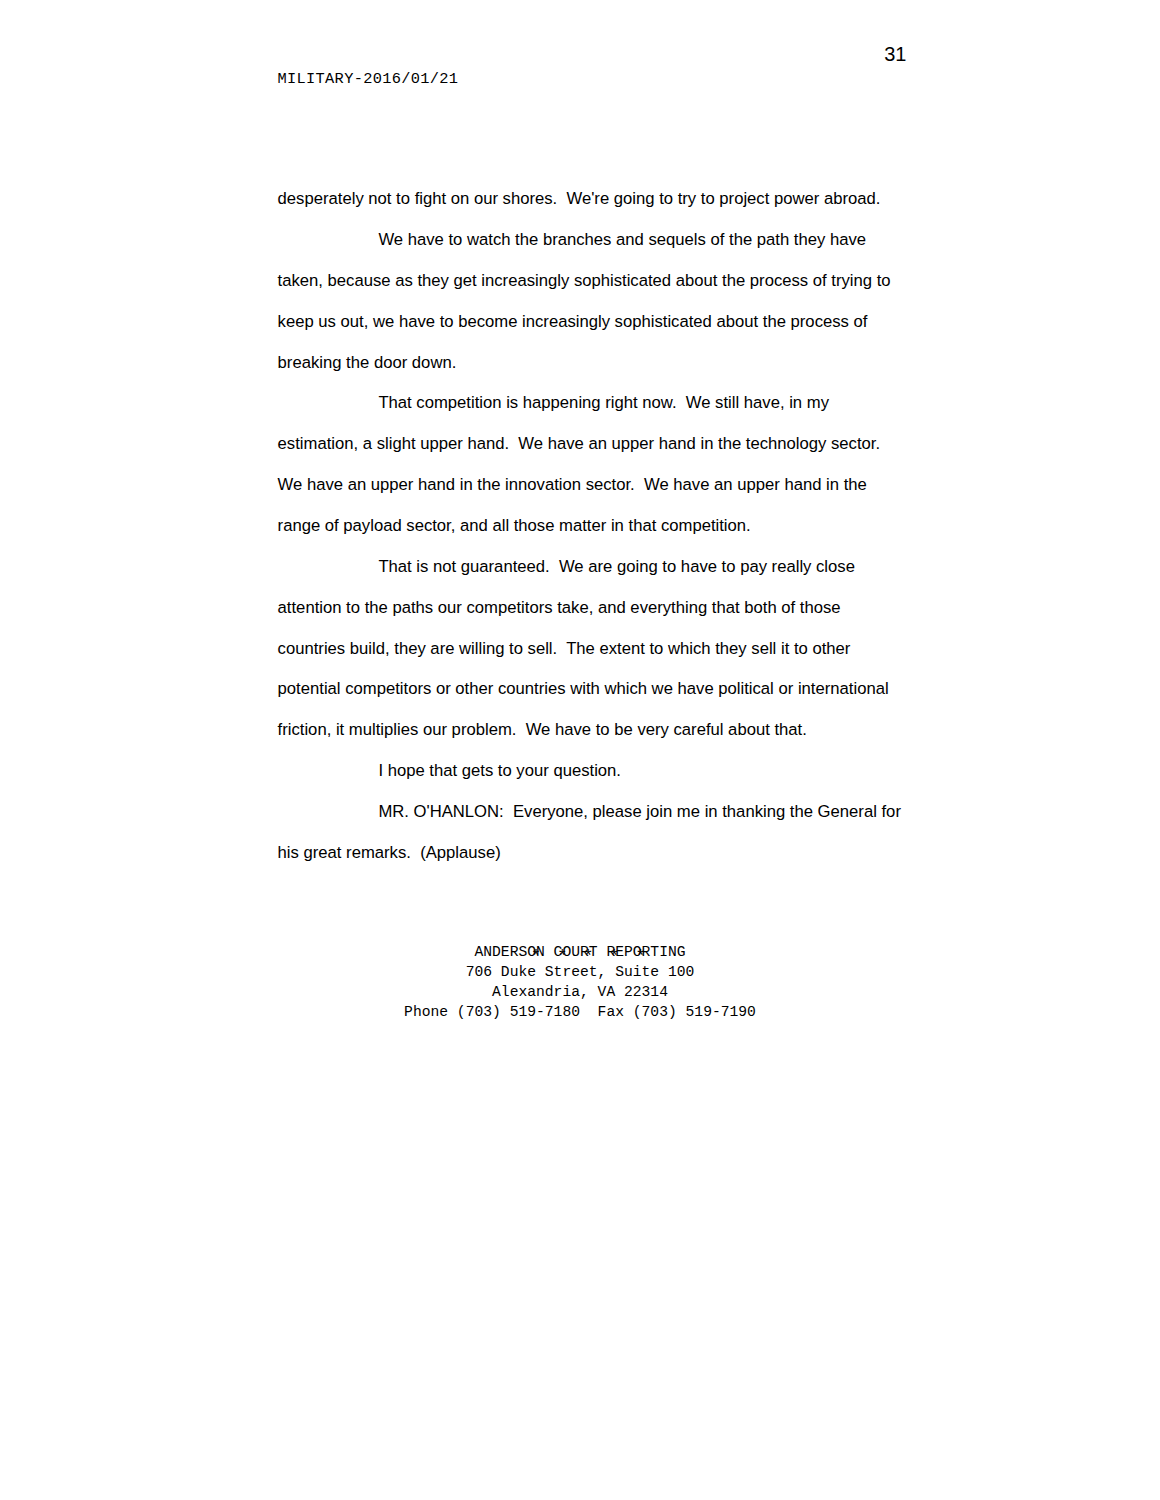31
MILITARY-2016/01/21
desperately not to fight on our shores. We're going to try to project power abroad.
We have to watch the branches and sequels of the path they have taken, because as they get increasingly sophisticated about the process of trying to keep us out, we have to become increasingly sophisticated about the process of breaking the door down.
That competition is happening right now. We still have, in my estimation, a slight upper hand. We have an upper hand in the technology sector. We have an upper hand in the innovation sector. We have an upper hand in the range of payload sector, and all those matter in that competition.
That is not guaranteed. We are going to have to pay really close attention to the paths our competitors take, and everything that both of those countries build, they are willing to sell. The extent to which they sell it to other potential competitors or other countries with which we have political or international friction, it multiplies our problem. We have to be very careful about that.
I hope that gets to your question.
MR. O'HANLON: Everyone, please join me in thanking the General for his great remarks. (Applause)
* * * * *
ANDERSON COURT REPORTING
706 Duke Street, Suite 100
Alexandria, VA 22314
Phone (703) 519-7180 Fax (703) 519-7190